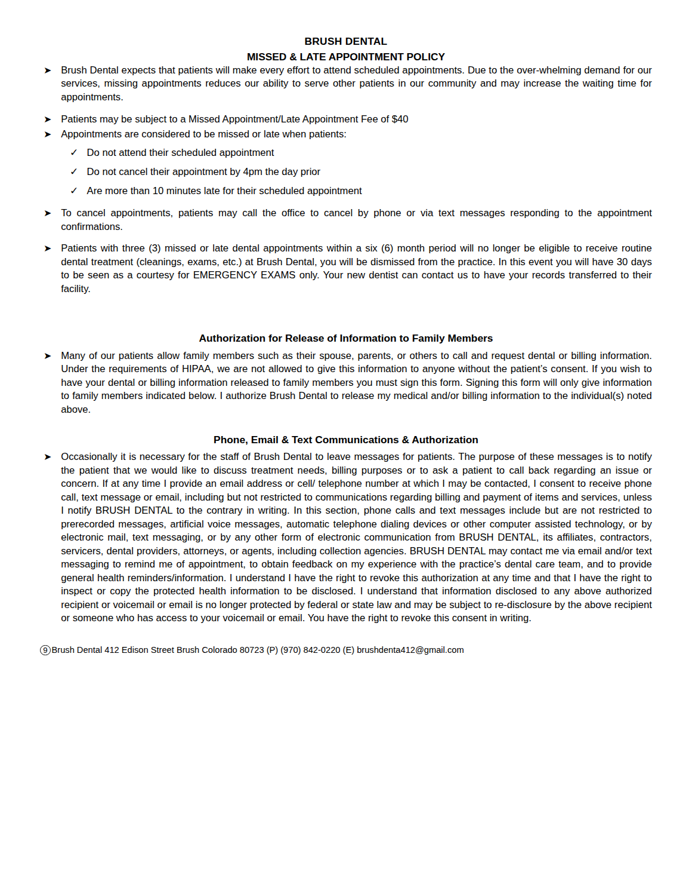BRUSH DENTAL
MISSED & LATE APPOINTMENT POLICY
Brush Dental expects that patients will make every effort to attend scheduled appointments. Due to the over-whelming demand for our services, missing appointments reduces our ability to serve other patients in our community and may increase the waiting time for appointments.
Patients may be subject to a Missed Appointment/Late Appointment Fee of $40
Appointments are considered to be missed or late when patients:
Do not attend their scheduled appointment
Do not cancel their appointment by 4pm the day prior
Are more than 10 minutes late for their scheduled appointment
To cancel appointments, patients may call the office to cancel by phone or via text messages responding to the appointment confirmations.
Patients with three (3) missed or late dental appointments within a six (6) month period will no longer be eligible to receive routine dental treatment (cleanings, exams, etc.) at Brush Dental, you will be dismissed from the practice. In this event you will have 30 days to be seen as a courtesy for EMERGENCY EXAMS only. Your new dentist can contact us to have your records transferred to their facility.
Authorization for Release of Information to Family Members
Many of our patients allow family members such as their spouse, parents, or others to call and request dental or billing information. Under the requirements of HIPAA, we are not allowed to give this information to anyone without the patient’s consent. If you wish to have your dental or billing information released to family members you must sign this form. Signing this form will only give information to family members indicated below. I authorize Brush Dental to release my medical and/or billing information to the individual(s) noted above.
Phone, Email & Text Communications & Authorization
Occasionally it is necessary for the staff of Brush Dental to leave messages for patients. The purpose of these messages is to notify the patient that we would like to discuss treatment needs, billing purposes or to ask a patient to call back regarding an issue or concern. If at any time I provide an email address or cell/ telephone number at which I may be contacted, I consent to receive phone call, text message or email, including but not restricted to communications regarding billing and payment of items and services, unless I notify BRUSH DENTAL to the contrary in writing. In this section, phone calls and text messages include but are not restricted to prerecorded messages, artificial voice messages, automatic telephone dialing devices or other computer assisted technology, or by electronic mail, text messaging, or by any other form of electronic communication from BRUSH DENTAL, its affiliates, contractors, servicers, dental providers, attorneys, or agents, including collection agencies. BRUSH DENTAL may contact me via email and/or text messaging to remind me of appointment, to obtain feedback on my experience with the practice’s dental care team, and to provide general health reminders/information. I understand I have the right to revoke this authorization at any time and that I have the right to inspect or copy the protected health information to be disclosed. I understand that information disclosed to any above authorized recipient or voicemail or email is no longer protected by federal or state law and may be subject to re-disclosure by the above recipient or someone who has access to your voicemail or email. You have the right to revoke this consent in writing.
9 Brush Dental 412 Edison Street Brush Colorado 80723 (P) (970) 842-0220 (E) brushdenta412@gmail.com